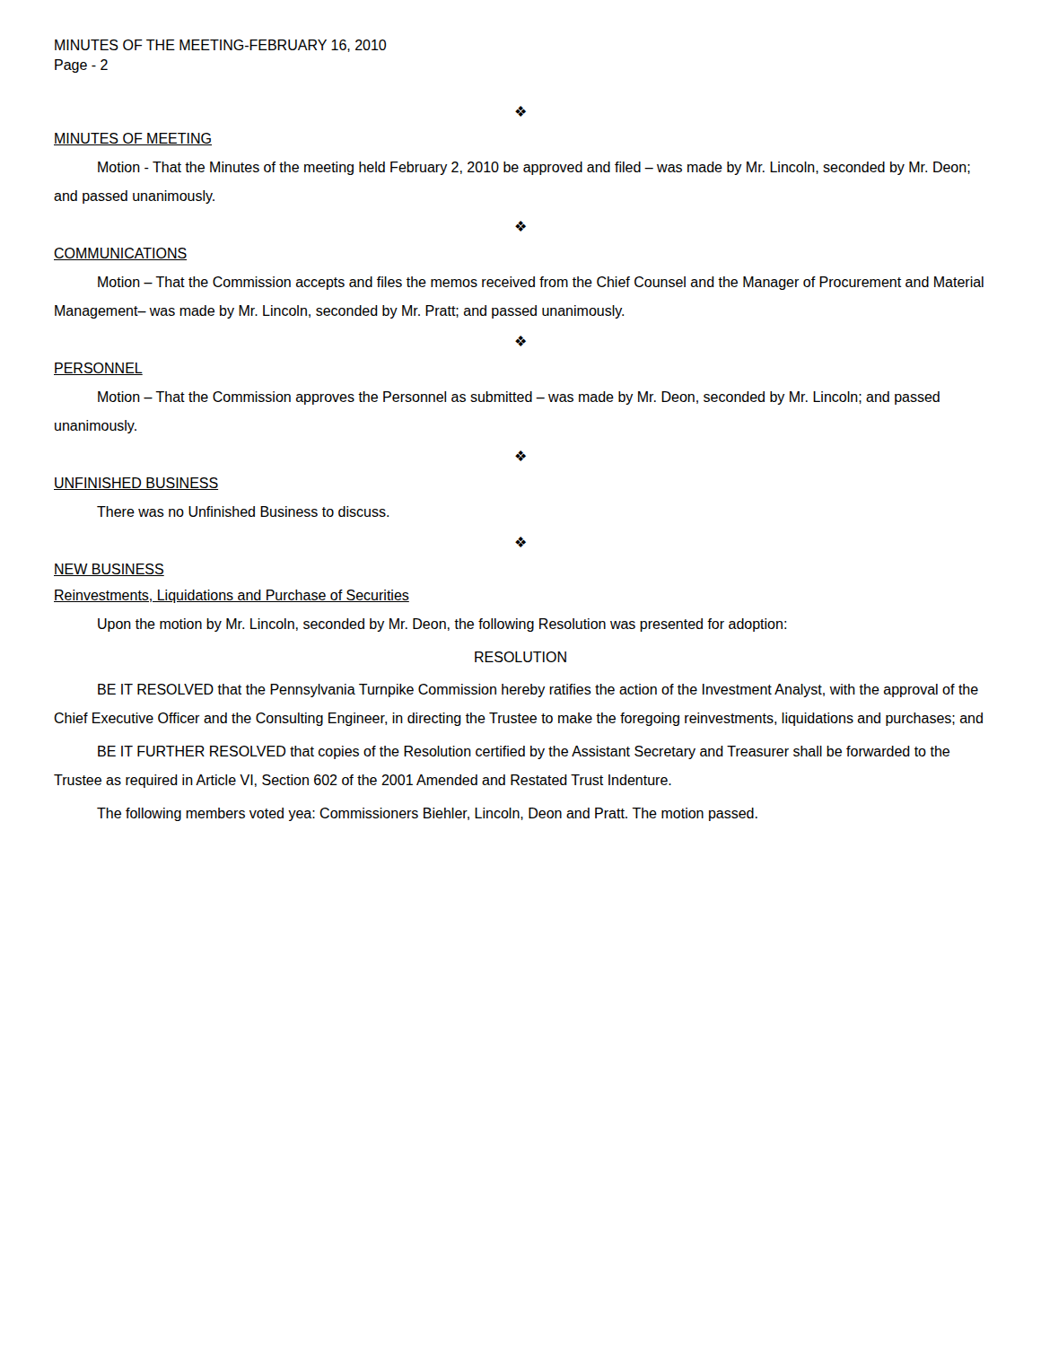MINUTES OF THE MEETING-FEBRUARY 16, 2010
Page - 2
❖
MINUTES OF MEETING
Motion - That the Minutes of the meeting held February 2, 2010 be approved and filed – was made by Mr. Lincoln, seconded by Mr. Deon; and passed unanimously.
❖
COMMUNICATIONS
Motion – That the Commission accepts and files the memos received from the Chief Counsel and the Manager of Procurement and Material Management– was made by Mr. Lincoln, seconded by Mr. Pratt; and passed unanimously.
❖
PERSONNEL
Motion – That the Commission approves the Personnel as submitted – was made by Mr. Deon, seconded by Mr. Lincoln; and passed unanimously.
❖
UNFINISHED BUSINESS
There was no Unfinished Business to discuss.
❖
NEW BUSINESS
Reinvestments, Liquidations and Purchase of Securities
Upon the motion by Mr. Lincoln, seconded by Mr. Deon, the following Resolution was presented for adoption:
RESOLUTION
BE IT RESOLVED that the Pennsylvania Turnpike Commission hereby ratifies the action of the Investment Analyst, with the approval of the Chief Executive Officer and the Consulting Engineer, in directing the Trustee to make the foregoing reinvestments, liquidations and purchases; and
BE IT FURTHER RESOLVED that copies of the Resolution certified by the Assistant Secretary and Treasurer shall be forwarded to the Trustee as required in Article VI, Section 602 of the 2001 Amended and Restated Trust Indenture.
The following members voted yea: Commissioners Biehler, Lincoln, Deon and Pratt. The motion passed.